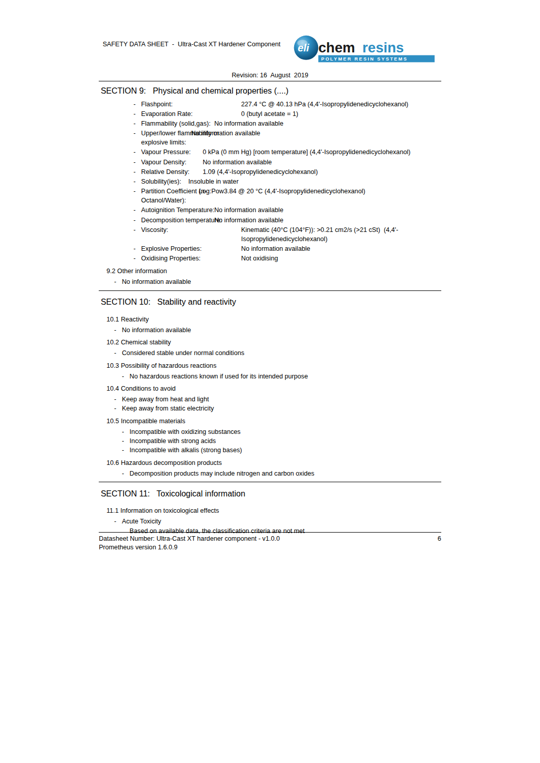SAFETY DATA SHEET - Ultra-Cast XT Hardener Component
eli chem resins POLYMER RESIN SYSTEMS
Revision: 16 August 2019
SECTION 9: Physical and chemical properties (....)
Flashpoint: 227.4 °C @ 40.13 hPa (4,4'-Isopropylidenedicyclohexanol)
Evaporation Rate: 0 (butyl acetate = 1)
Flammability (solid,gas): No information available
Upper/lower flammability or explosive limits: No information available
Vapour Pressure: 0 kPa (0 mm Hg) [room temperature] (4,4'-Isopropylidenedicyclohexanol)
Vapour Density: No information available
Relative Density: 1.09 (4,4'-Isopropylidenedicyclohexanol)
Solubility(ies): Insoluble in water
Partition Coefficient (n-Octanol/Water): Log:Pow3.84 @ 20 °C (4,4'-Isopropylidenedicyclohexanol)
Autoignition Temperature: No information available
Decomposition temperature: No information available
Viscosity: Kinematic (40°C (104°F)): >0.21 cm2/s (>21 cSt) (4,4'-
Isopropylidenedicyclohexanol)
Explosive Properties: No information available
Oxidising Properties: Not oxidising
9.2 Other information
No information available
SECTION 10: Stability and reactivity
10.1 Reactivity
No information available
10.2 Chemical stability
Considered stable under normal conditions
10.3 Possibility of hazardous reactions
No hazardous reactions known if used for its intended purpose
10.4 Conditions to avoid
Keep away from heat and light
Keep away from static electricity
10.5 Incompatible materials
Incompatible with oxidizing substances
Incompatible with strong acids
Incompatible with alkalis (strong bases)
10.6 Hazardous decomposition products
Decomposition products may include nitrogen and carbon oxides
SECTION 11: Toxicological information
11.1 Information on toxicological effects
Acute Toxicity
Based on available data, the classification criteria are not met
Datasheet Number: Ultra-Cast XT hardener component - v1.0.0
6
Prometheus version 1.6.0.9